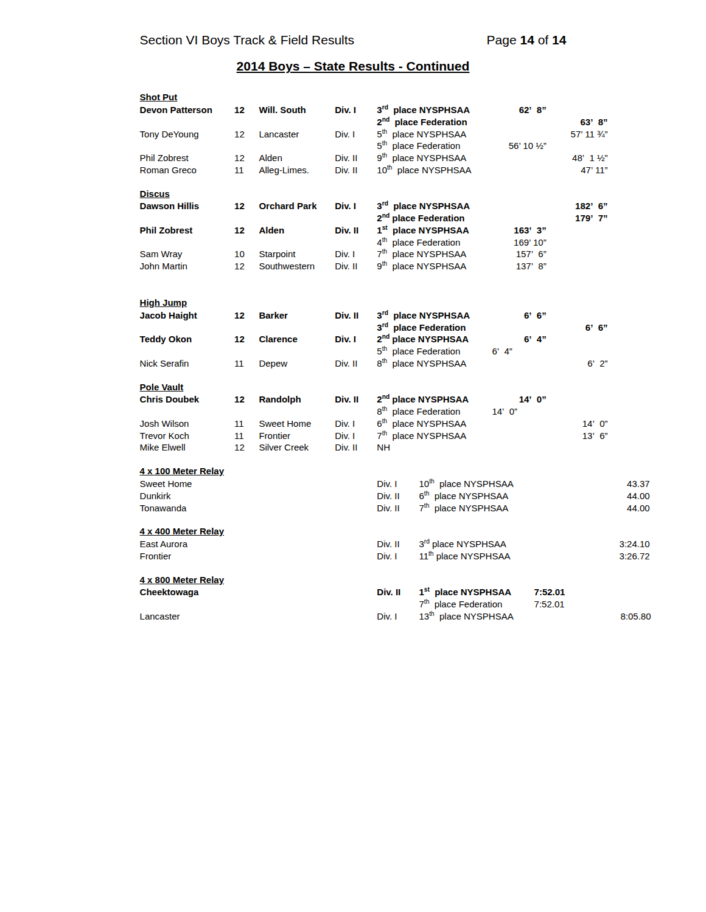Section VI Boys Track & Field Results
Page 14 of 14
2014 Boys – State Results - Continued
Shot Put
| Devon Patterson | 12 | Will. South | Div. I | 3 rd place NYSPHSAA | 62’ 8” | |
| | | | | 2 nd place Federation | | 63’ 8” |
| Tony DeYoung | 12 | Lancaster | Div. I | 5 th place NYSPHSAA | | 57’ 11 ¾” |
| | | | | 5 th place Federation | 56’ 10 ½” | |
| Phil Zobrest | 12 | Alden | Div. II | 9 th place NYSPHSAA | | 48’ 1 ½” |
| Roman Greco | 11 | Alleg-Limes. | Div. II | 10 th place NYSPHSAA | | 47’ 11” |
Discus
| Dawson Hillis | 12 | Orchard Park | Div. I | 3 rd place NYSPHSAA | | 182’ 6” |
| | | | | 2 nd place Federation | | 179’ 7” |
| Phil Zobrest | 12 | Alden | Div. II | 1 st place NYSPHSAA | 163’ 3” | |
| | | | | 4 th place Federation | 169’ 10” | |
| Sam Wray | 10 | Starpoint | Div. I | 7 th place NYSPHSAA | 157’ 6” | |
| John Martin | 12 | Southwestern | Div. II | 9 th place NYSPHSAA | 137’ 8” | |
High Jump
| Jacob Haight | 12 | Barker | Div. II | 3 rd place NYSPHSAA | 6’ 6” | |
| | | | | 3 rd place Federation | | 6’ 6” |
| Teddy Okon | 12 | Clarence | Div. I | 2 nd place NYSPHSAA | 6’ 4” | |
| | | | | 5 th place Federation | 6’ 4” | |
| Nick Serafin | 11 | Depew | Div. II | 8 th place NYSPHSAA | | 6’ 2” |
Pole Vault
| Chris Doubek | 12 | Randolph | Div. II | 2 nd place NYSPHSAA | 14’ 0” | |
| | | | | 8 th place Federation | 14’ 0” | |
| Josh Wilson | 11 | Sweet Home | Div. I | 6 th place NYSPHSAA | | 14’ 0” |
| Trevor Koch | 11 | Frontier | Div. I | 7 th place NYSPHSAA | | 13’ 6” |
| Mike Elwell | 12 | Silver Creek | Div. II | NH | | |
4 x 100 Meter Relay
| Sweet Home | | Div. I | 10 th place NYSPHSAA | | 43.37 |
| Dunkirk | | Div. II | 6 th place NYSPHSAA | | 44.00 |
| Tonawanda | | Div. II | 7 th place NYSPHSAA | | 44.00 |
4 x 400 Meter Relay
| East Aurora | | Div. II | 3 rd place NYSPHSAA | | 3:24.10 |
| Frontier | | Div. I | 11 th place NYSPHSAA | | 3:26.72 |
4 x 800 Meter Relay
| Cheektowaga | | Div. II | 1 st place NYSPHSAA | 7:52.01 | |
| | | | 7 th place Federation | 7:52.01 | |
| Lancaster | | Div. I | 13 th place NYSPHSAA | | 8:05.80 |